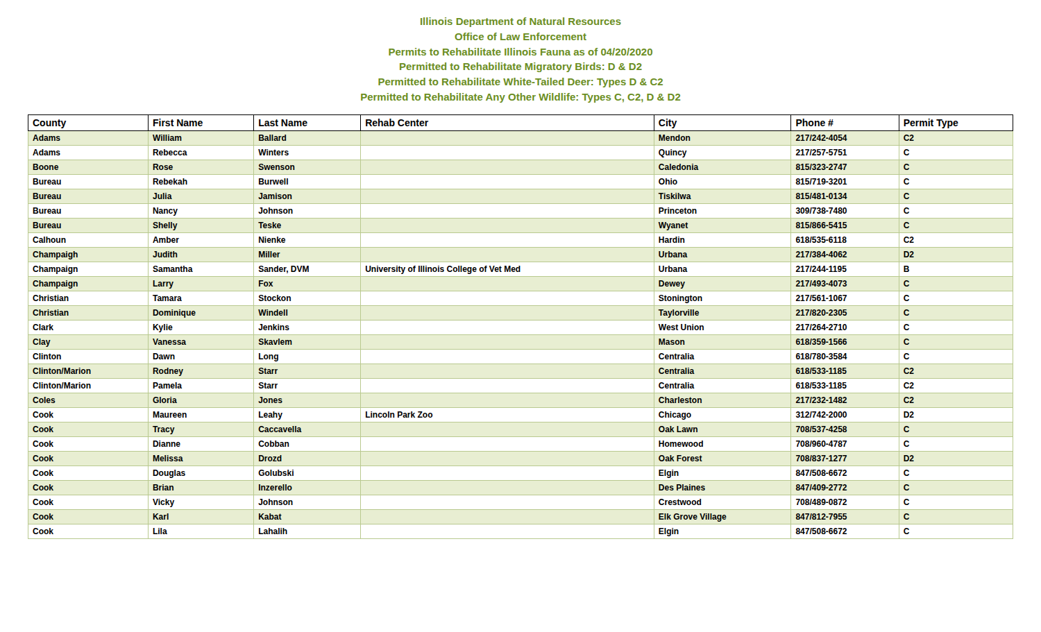Illinois Department of Natural Resources
Office of Law Enforcement
Permits to Rehabilitate Illinois Fauna as of 04/20/2020
Permitted to Rehabilitate Migratory Birds: D & D2
Permitted to Rehabilitate White-Tailed Deer: Types D & C2
Permitted to Rehabilitate Any Other Wildlife: Types C, C2, D & D2
| County | First Name | Last Name | Rehab Center | City | Phone # | Permit Type |
| --- | --- | --- | --- | --- | --- | --- |
| Adams | William | Ballard | | Mendon | 217/242-4054 | C2 |
| Adams | Rebecca | Winters | | Quincy | 217/257-5751 | C |
| Boone | Rose | Swenson | | Caledonia | 815/323-2747 | C |
| Bureau | Rebekah | Burwell | | Ohio | 815/719-3201 | C |
| Bureau | Julia | Jamison | | Tiskilwa | 815/481-0134 | C |
| Bureau | Nancy | Johnson | | Princeton | 309/738-7480 | C |
| Bureau | Shelly | Teske | | Wyanet | 815/866-5415 | C |
| Calhoun | Amber | Nienke | | Hardin | 618/535-6118 | C2 |
| Champaigh | Judith | Miller | | Urbana | 217/384-4062 | D2 |
| Champaign | Samantha | Sander, DVM | University of Illinois College of Vet Med | Urbana | 217/244-1195 | B |
| Champaign | Larry | Fox | | Dewey | 217/493-4073 | C |
| Christian | Tamara | Stockon | | Stonington | 217/561-1067 | C |
| Christian | Dominique | Windell | | Taylorville | 217/820-2305 | C |
| Clark | Kylie | Jenkins | | West Union | 217/264-2710 | C |
| Clay | Vanessa | Skavlem | | Mason | 618/359-1566 | C |
| Clinton | Dawn | Long | | Centralia | 618/780-3584 | C |
| Clinton/Marion | Rodney | Starr | | Centralia | 618/533-1185 | C2 |
| Clinton/Marion | Pamela | Starr | | Centralia | 618/533-1185 | C2 |
| Coles | Gloria | Jones | | Charleston | 217/232-1482 | C2 |
| Cook | Maureen | Leahy | Lincoln Park Zoo | Chicago | 312/742-2000 | D2 |
| Cook | Tracy | Caccavella | | Oak Lawn | 708/537-4258 | C |
| Cook | Dianne | Cobban | | Homewood | 708/960-4787 | C |
| Cook | Melissa | Drozd | | Oak Forest | 708/837-1277 | D2 |
| Cook | Douglas | Golubski | | Elgin | 847/508-6672 | C |
| Cook | Brian | Inzerello | | Des Plaines | 847/409-2772 | C |
| Cook | Vicky | Johnson | | Crestwood | 708/489-0872 | C |
| Cook | Karl | Kabat | | Elk Grove Village | 847/812-7955 | C |
| Cook | Lila | Lahalih | | Elgin | 847/508-6672 | C |